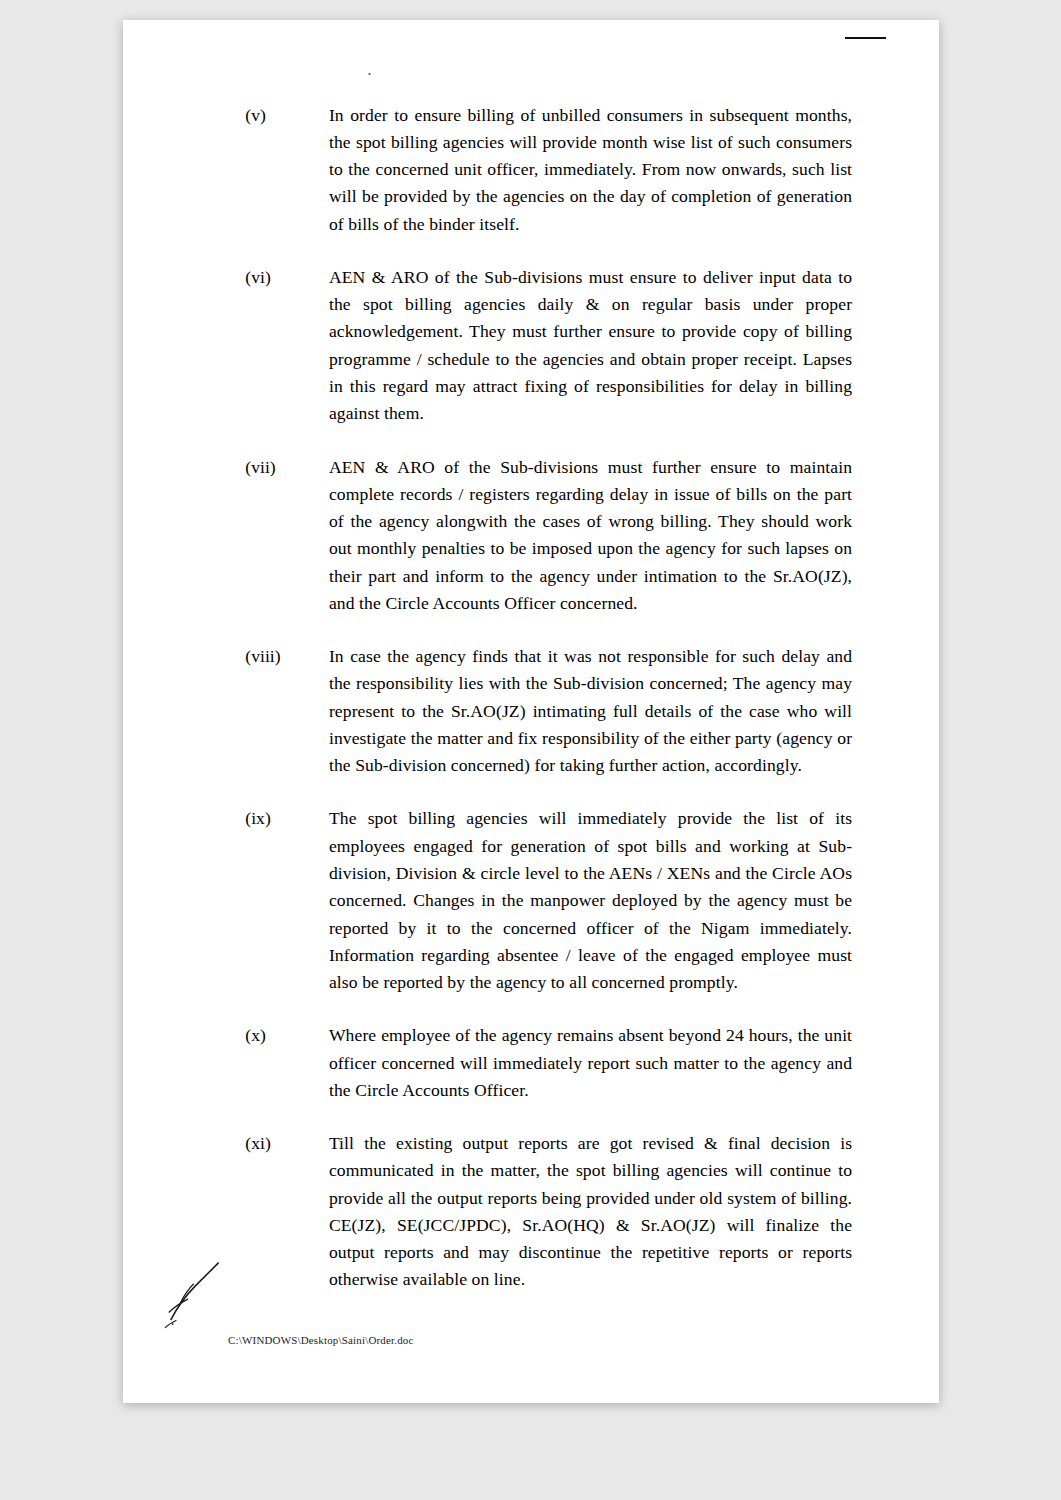.
(v)
In order to ensure billing of unbilled consumers in subsequent months, the spot billing agencies will provide month wise list of such consumers to the concerned unit officer, immediately. From now onwards, such list will be provided by the agencies on the day of completion of generation of bills of the binder itself.
(vi)
AEN & ARO of the Sub-divisions must ensure to deliver input data to the spot billing agencies daily & on regular basis under proper acknowledgement. They must further ensure to provide copy of billing programme / schedule to the agencies and obtain proper receipt. Lapses in this regard may attract fixing of responsibilities for delay in billing against them.
(vii)
AEN & ARO of the Sub-divisions must further ensure to maintain complete records / registers regarding delay in issue of bills on the part of the agency alongwith the cases of wrong billing. They should work out monthly penalties to be imposed upon the agency for such lapses on their part and inform to the agency under intimation to the Sr.AO(JZ), and the Circle Accounts Officer concerned.
(viii)
In case the agency finds that it was not responsible for such delay and the responsibility lies with the Sub-division concerned; The agency may represent to the Sr.AO(JZ) intimating full details of the case who will investigate the matter and fix responsibility of the either party (agency or the Sub-division concerned) for taking further action, accordingly.
(ix)
The spot billing agencies will immediately provide the list of its employees engaged for generation of spot bills and working at Sub-division, Division & circle level to the AENs / XENs and the Circle AOs concerned. Changes in the manpower deployed by the agency must be reported by it to the concerned officer of the Nigam immediately. Information regarding absentee / leave of the engaged employee must also be reported by the agency to all concerned promptly.
(x)
Where employee of the agency remains absent beyond 24 hours, the unit officer concerned will immediately report such matter to the agency and the Circle Accounts Officer.
(xi)
Till the existing output reports are got revised & final decision is communicated in the matter, the spot billing agencies will continue to provide all the output reports being provided under old system of billing. CE(JZ), SE(JCC/JPDC), Sr.AO(HQ) & Sr.AO(JZ) will finalize the output reports and may discontinue the repetitive reports or reports otherwise available on line.
C:\WINDOWS\Desktop\Saini\Order.doc